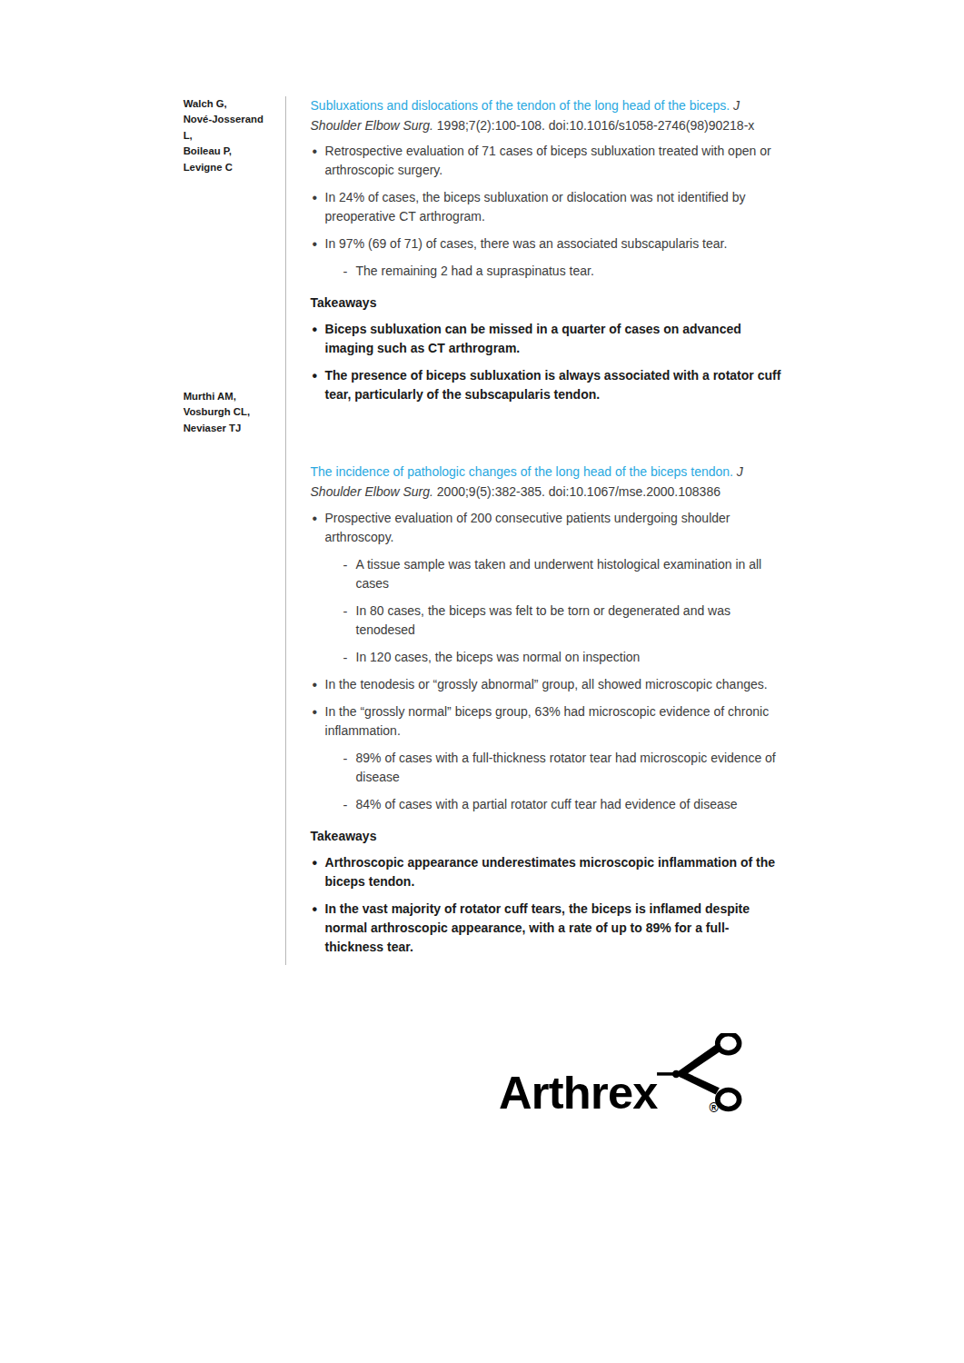Walch G,
Nové-Josserand L,
Boileau P,
Levigne C
Murthi AM,
Vosburgh CL,
Neviaser TJ
Subluxations and dislocations of the tendon of the long head of the biceps. J Shoulder Elbow Surg. 1998;7(2):100-108. doi:10.1016/s1058-2746(98)90218-x
Retrospective evaluation of 71 cases of biceps subluxation treated with open or arthroscopic surgery.
In 24% of cases, the biceps subluxation or dislocation was not identified by preoperative CT arthrogram.
In 97% (69 of 71) of cases, there was an associated subscapularis tear.
The remaining 2 had a supraspinatus tear.
Takeaways
Biceps subluxation can be missed in a quarter of cases on advanced imaging such as CT arthrogram.
The presence of biceps subluxation is always associated with a rotator cuff tear, particularly of the subscapularis tendon.
The incidence of pathologic changes of the long head of the biceps tendon. J Shoulder Elbow Surg. 2000;9(5):382-385. doi:10.1067/mse.2000.108386
Prospective evaluation of 200 consecutive patients undergoing shoulder arthroscopy.
A tissue sample was taken and underwent histological examination in all cases
In 80 cases, the biceps was felt to be torn or degenerated and was tenodesed
In 120 cases, the biceps was normal on inspection
In the tenodesis or “grossly abnormal” group, all showed microscopic changes.
In the “grossly normal” biceps group, 63% had microscopic evidence of chronic inflammation.
89% of cases with a full-thickness rotator tear had microscopic evidence of disease
84% of cases with a partial rotator cuff tear had evidence of disease
Takeaways
Arthroscopic appearance underestimates microscopic inflammation of the biceps tendon.
In the vast majority of rotator cuff tears, the biceps is inflamed despite normal arthroscopic appearance, with a rate of up to 89% for a full-thickness tear.
Arthrex ®